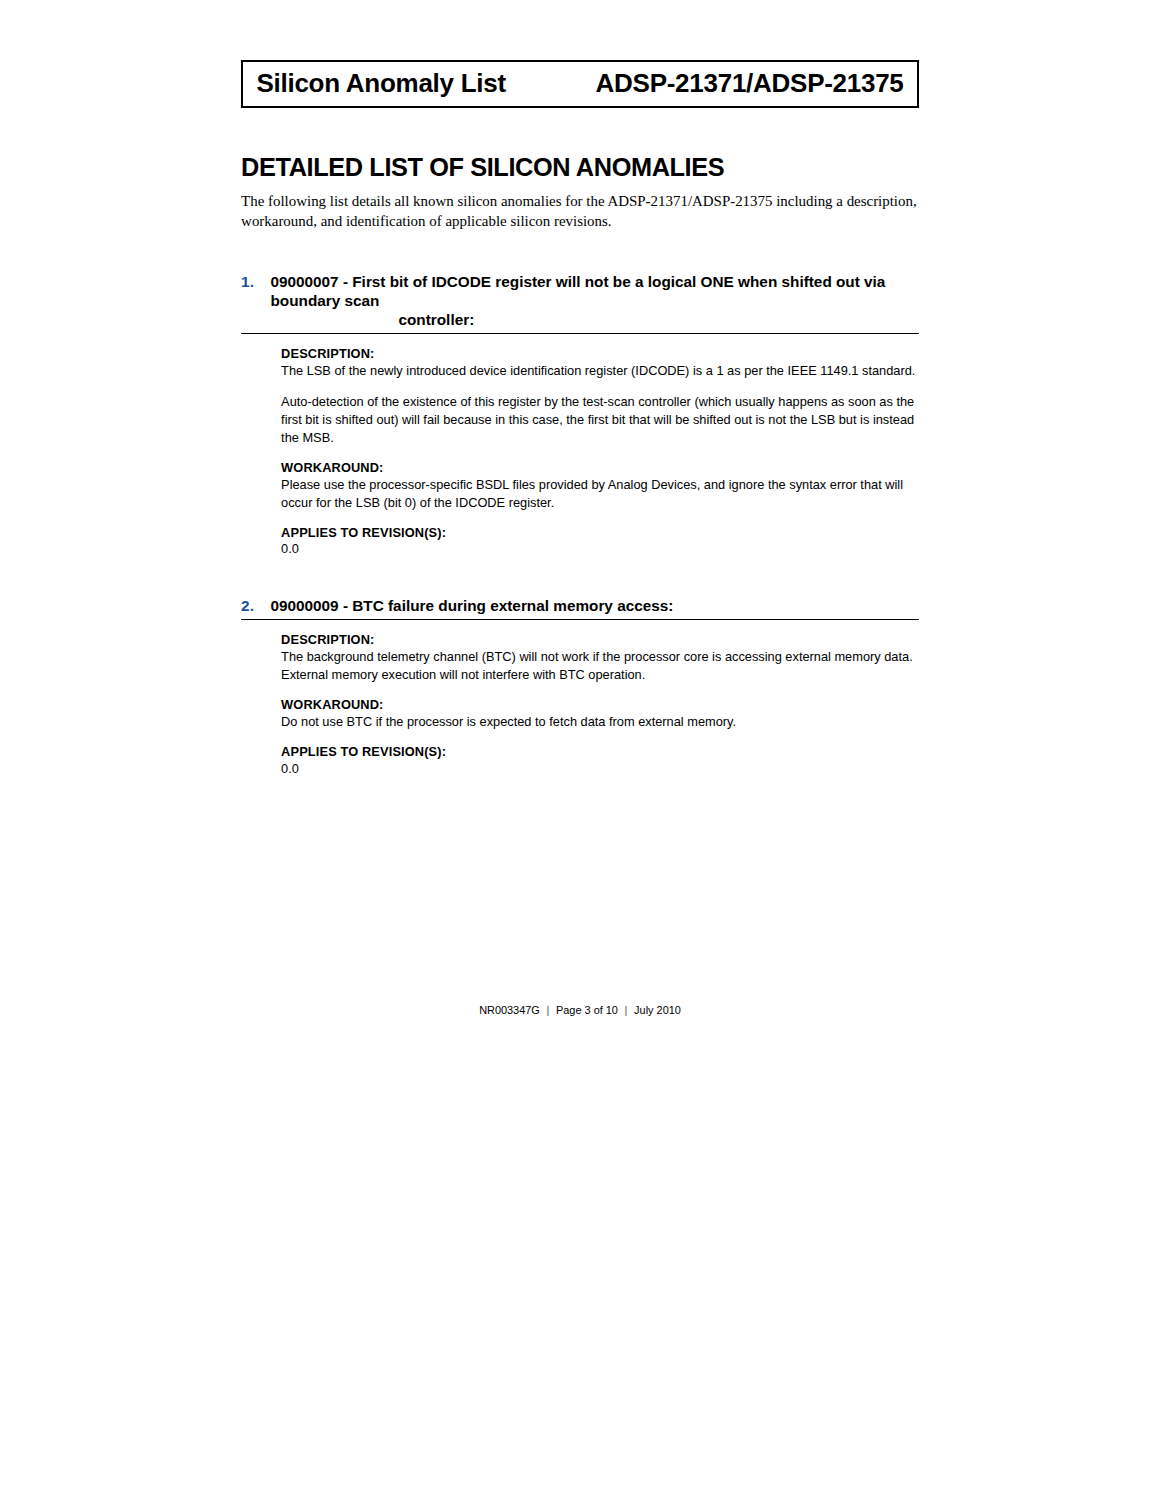Silicon Anomaly List
ADSP-21371/ADSP-21375
DETAILED LIST OF SILICON ANOMALIES
The following list details all known silicon anomalies for the ADSP-21371/ADSP-21375 including a description, workaround, and identification of applicable silicon revisions.
1.
09000007 - First bit of IDCODE register will not be a logical ONE when shifted out via boundary scan controller:
DESCRIPTION:
The LSB of the newly introduced device identification register (IDCODE) is a 1 as per the IEEE 1149.1 standard.
Auto-detection of the existence of this register by the test-scan controller (which usually happens as soon as the first bit is shifted out) will fail because in this case, the first bit that will be shifted out is not the LSB but is instead the MSB.
WORKAROUND:
Please use the processor-specific BSDL files provided by Analog Devices, and ignore the syntax error that will occur for the LSB (bit 0) of the IDCODE register.
APPLIES TO REVISION(S):
0.0
2.
09000009 - BTC failure during external memory access:
DESCRIPTION:
The background telemetry channel (BTC) will not work if the processor core is accessing external memory data. External memory execution will not interfere with BTC operation.
WORKAROUND:
Do not use BTC if the processor is expected to fetch data from external memory.
APPLIES TO REVISION(S):
0.0
NR003347G|Page 3 of 10|July 2010